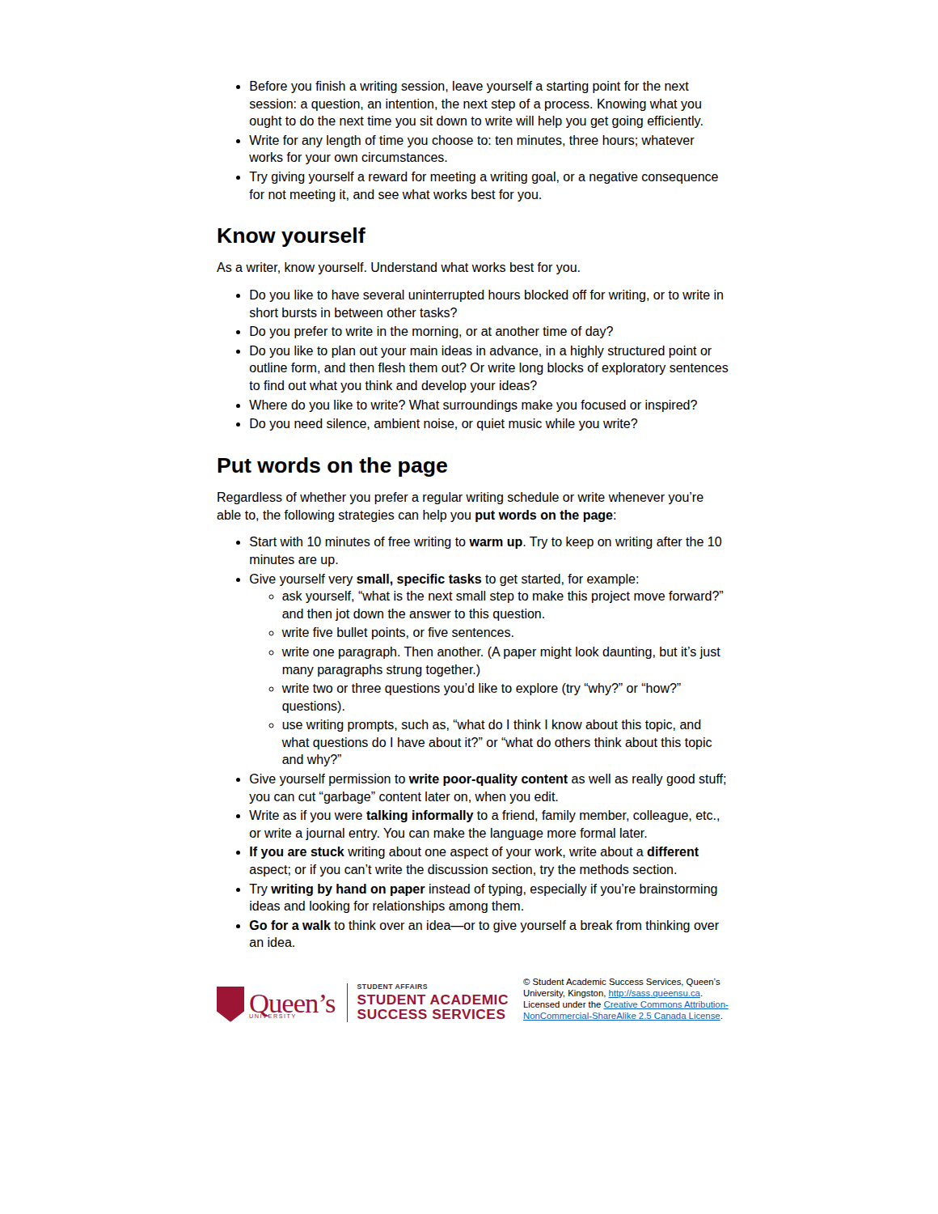Before you finish a writing session, leave yourself a starting point for the next session: a question, an intention, the next step of a process. Knowing what you ought to do the next time you sit down to write will help you get going efficiently.
Write for any length of time you choose to: ten minutes, three hours; whatever works for your own circumstances.
Try giving yourself a reward for meeting a writing goal, or a negative consequence for not meeting it, and see what works best for you.
Know yourself
As a writer, know yourself. Understand what works best for you.
Do you like to have several uninterrupted hours blocked off for writing, or to write in short bursts in between other tasks?
Do you prefer to write in the morning, or at another time of day?
Do you like to plan out your main ideas in advance, in a highly structured point or outline form, and then flesh them out? Or write long blocks of exploratory sentences to find out what you think and develop your ideas?
Where do you like to write? What surroundings make you focused or inspired?
Do you need silence, ambient noise, or quiet music while you write?
Put words on the page
Regardless of whether you prefer a regular writing schedule or write whenever you’re able to, the following strategies can help you put words on the page:
Start with 10 minutes of free writing to warm up. Try to keep on writing after the 10 minutes are up.
Give yourself very small, specific tasks to get started, for example:
ask yourself, “what is the next small step to make this project move forward?” and then jot down the answer to this question.
write five bullet points, or five sentences.
write one paragraph. Then another. (A paper might look daunting, but it’s just many paragraphs strung together.)
write two or three questions you’d like to explore (try “why?” or “how?” questions).
use writing prompts, such as, “what do I think I know about this topic, and what questions do I have about it?” or “what do others think about this topic and why?”
Give yourself permission to write poor-quality content as well as really good stuff; you can cut “garbage” content later on, when you edit.
Write as if you were talking informally to a friend, family member, colleague, etc., or write a journal entry. You can make the language more formal later.
If you are stuck writing about one aspect of your work, write about a different aspect; or if you can’t write the discussion section, try the methods section.
Try writing by hand on paper instead of typing, especially if you’re brainstorming ideas and looking for relationships among them.
Go for a walk to think over an idea—or to give yourself a break from thinking over an idea.
Queen’s UNIVERSITY
STUDENT AFFAIRS STUDENT ACADEMIC SUCCESS SERVICES
© Student Academic Success Services, Queen’s University, Kingston, http://sass.queensu.ca. Licensed under the Creative Commons Attribution-NonCommercial-ShareAlike 2.5 Canada License.